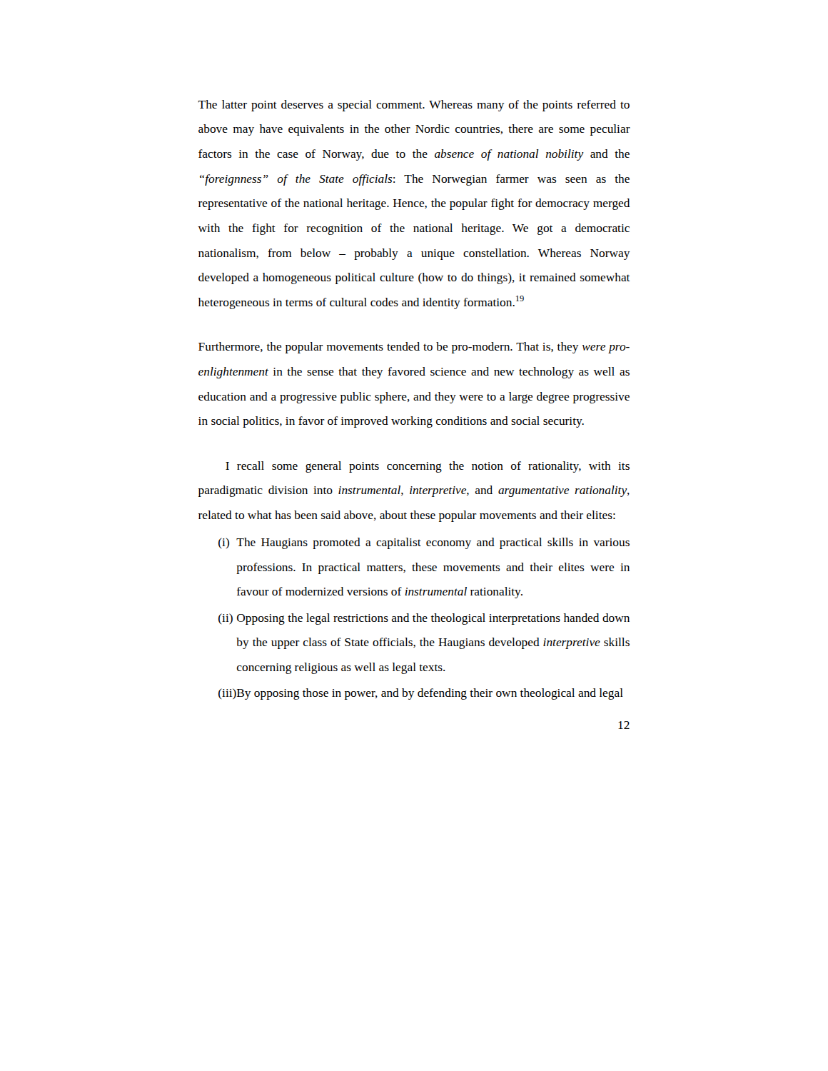The latter point deserves a special comment. Whereas many of the points referred to above may have equivalents in the other Nordic countries, there are some peculiar factors in the case of Norway, due to the absence of national nobility and the “foreignness” of the State officials: The Norwegian farmer was seen as the representative of the national heritage. Hence, the popular fight for democracy merged with the fight for recognition of the national heritage. We got a democratic nationalism, from below – probably a unique constellation. Whereas Norway developed a homogeneous political culture (how to do things), it remained somewhat heterogeneous in terms of cultural codes and identity formation.19
Furthermore, the popular movements tended to be pro-modern. That is, they were pro-enlightenment in the sense that they favored science and new technology as well as education and a progressive public sphere, and they were to a large degree progressive in social politics, in favor of improved working conditions and social security.
I recall some general points concerning the notion of rationality, with its paradigmatic division into instrumental, interpretive, and argumentative rationality, related to what has been said above, about these popular movements and their elites:
(i) The Haugians promoted a capitalist economy and practical skills in various professions. In practical matters, these movements and their elites were in favour of modernized versions of instrumental rationality.
(ii) Opposing the legal restrictions and the theological interpretations handed down by the upper class of State officials, the Haugians developed interpretive skills concerning religious as well as legal texts.
(iii) By opposing those in power, and by defending their own theological and legal
12